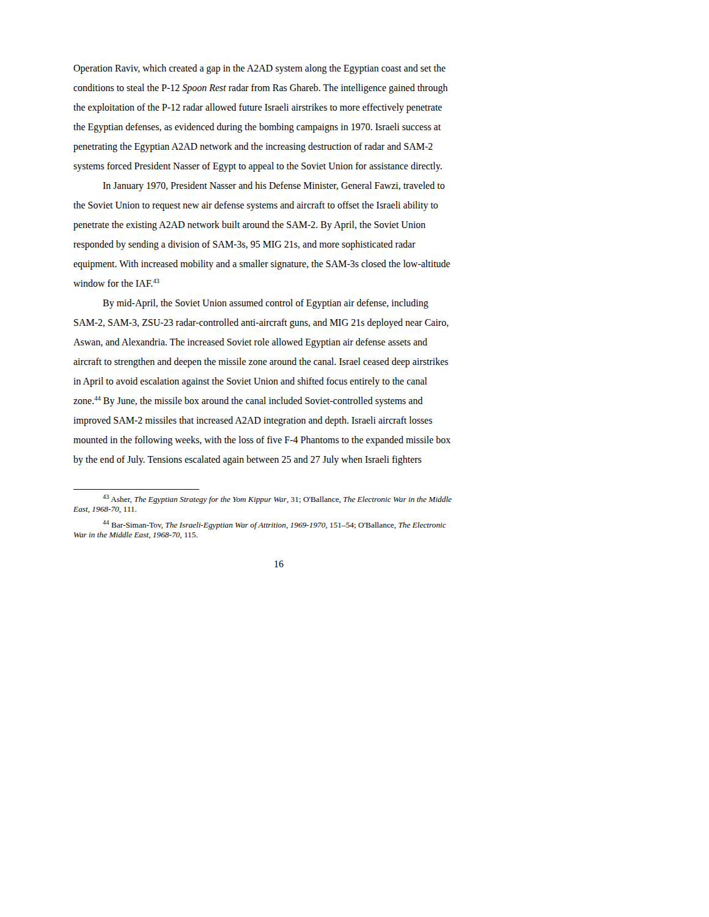Operation Raviv, which created a gap in the A2AD system along the Egyptian coast and set the conditions to steal the P-12 Spoon Rest radar from Ras Ghareb. The intelligence gained through the exploitation of the P-12 radar allowed future Israeli airstrikes to more effectively penetrate the Egyptian defenses, as evidenced during the bombing campaigns in 1970. Israeli success at penetrating the Egyptian A2AD network and the increasing destruction of radar and SAM-2 systems forced President Nasser of Egypt to appeal to the Soviet Union for assistance directly.
In January 1970, President Nasser and his Defense Minister, General Fawzi, traveled to the Soviet Union to request new air defense systems and aircraft to offset the Israeli ability to penetrate the existing A2AD network built around the SAM-2. By April, the Soviet Union responded by sending a division of SAM-3s, 95 MIG 21s, and more sophisticated radar equipment. With increased mobility and a smaller signature, the SAM-3s closed the low-altitude window for the IAF.43
By mid-April, the Soviet Union assumed control of Egyptian air defense, including SAM-2, SAM-3, ZSU-23 radar-controlled anti-aircraft guns, and MIG 21s deployed near Cairo, Aswan, and Alexandria. The increased Soviet role allowed Egyptian air defense assets and aircraft to strengthen and deepen the missile zone around the canal. Israel ceased deep airstrikes in April to avoid escalation against the Soviet Union and shifted focus entirely to the canal zone.44 By June, the missile box around the canal included Soviet-controlled systems and improved SAM-2 missiles that increased A2AD integration and depth. Israeli aircraft losses mounted in the following weeks, with the loss of five F-4 Phantoms to the expanded missile box by the end of July. Tensions escalated again between 25 and 27 July when Israeli fighters
43 Asher, The Egyptian Strategy for the Yom Kippur War, 31; O'Ballance, The Electronic War in the Middle East, 1968-70, 111.
44 Bar-Siman-Tov, The Israeli-Egyptian War of Attrition, 1969-1970, 151–54; O'Ballance, The Electronic War in the Middle East, 1968-70, 115.
16